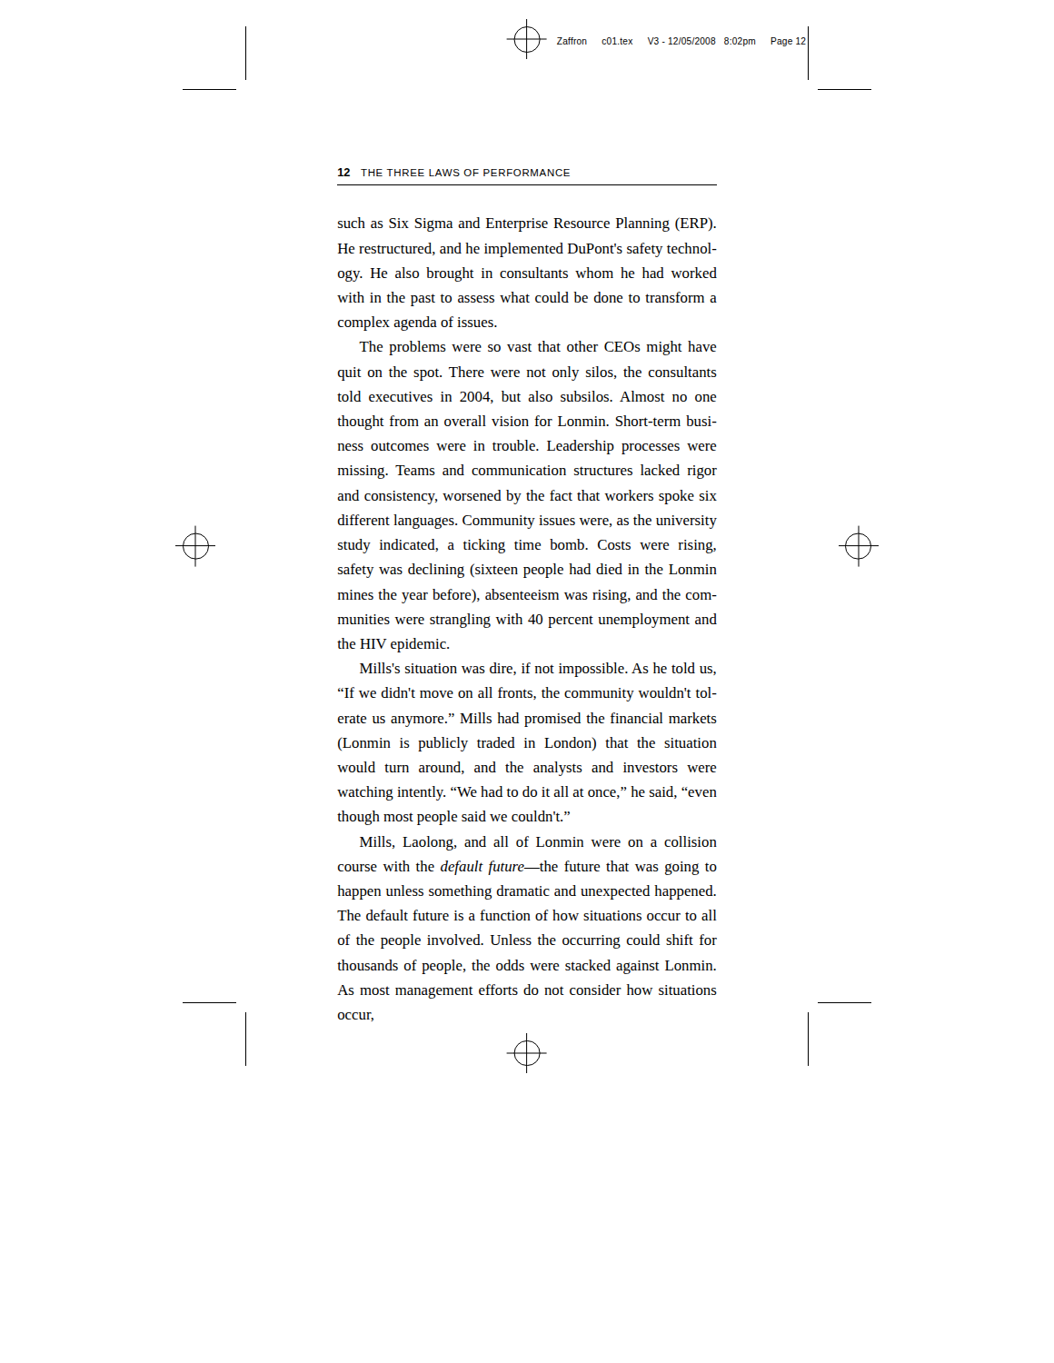Zaffron c01.tex V3 - 12/05/2008 8:02pm Page 12
12 THE THREE LAWS OF PERFORMANCE
such as Six Sigma and Enterprise Resource Planning (ERP). He restructured, and he implemented DuPont's safety technology. He also brought in consultants whom he had worked with in the past to assess what could be done to transform a complex agenda of issues.
The problems were so vast that other CEOs might have quit on the spot. There were not only silos, the consultants told executives in 2004, but also subsilos. Almost no one thought from an overall vision for Lonmin. Short-term business outcomes were in trouble. Leadership processes were missing. Teams and communication structures lacked rigor and consistency, worsened by the fact that workers spoke six different languages. Community issues were, as the university study indicated, a ticking time bomb. Costs were rising, safety was declining (sixteen people had died in the Lonmin mines the year before), absenteeism was rising, and the communities were strangling with 40 percent unemployment and the HIV epidemic.
Mills's situation was dire, if not impossible. As he told us, “If we didn't move on all fronts, the community wouldn't tolerate us anymore.” Mills had promised the financial markets (Lonmin is publicly traded in London) that the situation would turn around, and the analysts and investors were watching intently. “We had to do it all at once,” he said, “even though most people said we couldn't.”
Mills, Laolong, and all of Lonmin were on a collision course with the default future—the future that was going to happen unless something dramatic and unexpected happened. The default future is a function of how situations occur to all of the people involved. Unless the occurring could shift for thousands of people, the odds were stacked against Lonmin. As most management efforts do not consider how situations occur,